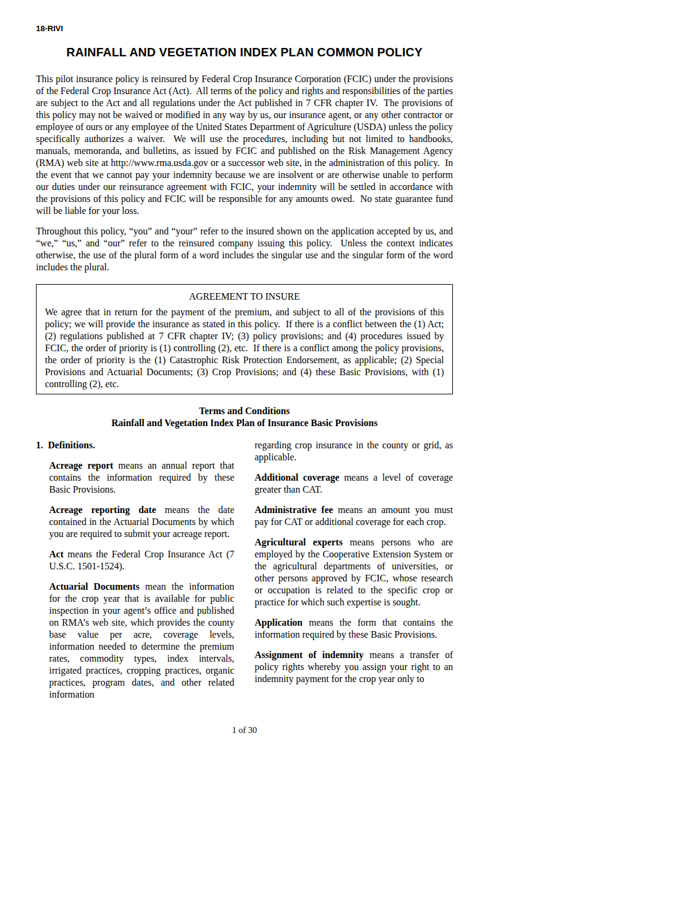18-RIVI
RAINFALL AND VEGETATION INDEX PLAN COMMON POLICY
This pilot insurance policy is reinsured by Federal Crop Insurance Corporation (FCIC) under the provisions of the Federal Crop Insurance Act (Act). All terms of the policy and rights and responsibilities of the parties are subject to the Act and all regulations under the Act published in 7 CFR chapter IV. The provisions of this policy may not be waived or modified in any way by us, our insurance agent, or any other contractor or employee of ours or any employee of the United States Department of Agriculture (USDA) unless the policy specifically authorizes a waiver. We will use the procedures, including but not limited to handbooks, manuals, memoranda, and bulletins, as issued by FCIC and published on the Risk Management Agency (RMA) web site at http://www.rma.usda.gov or a successor web site, in the administration of this policy. In the event that we cannot pay your indemnity because we are insolvent or are otherwise unable to perform our duties under our reinsurance agreement with FCIC, your indemnity will be settled in accordance with the provisions of this policy and FCIC will be responsible for any amounts owed. No state guarantee fund will be liable for your loss.
Throughout this policy, “you” and “your” refer to the insured shown on the application accepted by us, and “we,” “us,” and “our” refer to the reinsured company issuing this policy. Unless the context indicates otherwise, the use of the plural form of a word includes the singular use and the singular form of the word includes the plural.
AGREEMENT TO INSURE
We agree that in return for the payment of the premium, and subject to all of the provisions of this policy; we will provide the insurance as stated in this policy. If there is a conflict between the (1) Act; (2) regulations published at 7 CFR chapter IV; (3) policy provisions; and (4) procedures issued by FCIC, the order of priority is (1) controlling (2), etc. If there is a conflict among the policy provisions, the order of priority is the (1) Catastrophic Risk Protection Endorsement, as applicable; (2) Special Provisions and Actuarial Documents; (3) Crop Provisions; and (4) these Basic Provisions, with (1) controlling (2), etc.
Terms and Conditions Rainfall and Vegetation Index Plan of Insurance Basic Provisions
1. Definitions.
Acreage report means an annual report that contains the information required by these Basic Provisions.
Acreage reporting date means the date contained in the Actuarial Documents by which you are required to submit your acreage report.
Act means the Federal Crop Insurance Act (7 U.S.C. 1501-1524).
Actuarial Documents mean the information for the crop year that is available for public inspection in your agent’s office and published on RMA’s web site, which provides the county base value per acre, coverage levels, information needed to determine the premium rates, commodity types, index intervals, irrigated practices, cropping practices, organic practices, program dates, and other related information
regarding crop insurance in the county or grid, as applicable.
Additional coverage means a level of coverage greater than CAT.
Administrative fee means an amount you must pay for CAT or additional coverage for each crop.
Agricultural experts means persons who are employed by the Cooperative Extension System or the agricultural departments of universities, or other persons approved by FCIC, whose research or occupation is related to the specific crop or practice for which such expertise is sought.
Application means the form that contains the information required by these Basic Provisions.
Assignment of indemnity means a transfer of policy rights whereby you assign your right to an indemnity payment for the crop year only to
1 of 30